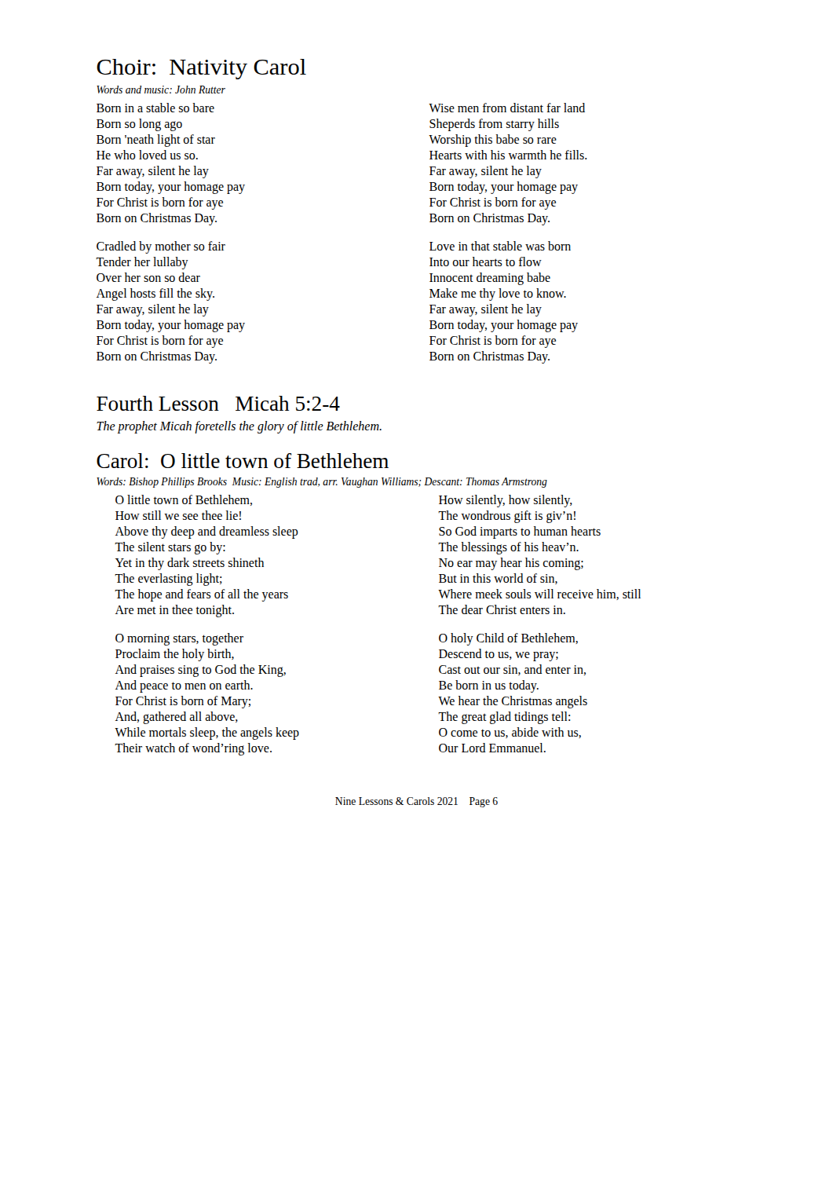Choir: Nativity Carol
Words and music: John Rutter
Born in a stable so bare
Born so long ago
Born 'neath light of star
He who loved us so.
Far away, silent he lay
Born today, your homage pay
For Christ is born for aye
Born on Christmas Day.
Wise men from distant far land
Sheperds from starry hills
Worship this babe so rare
Hearts with his warmth he fills.
Far away, silent he lay
Born today, your homage pay
For Christ is born for aye
Born on Christmas Day.
Cradled by mother so fair
Tender her lullaby
Over her son so dear
Angel hosts fill the sky.
Far away, silent he lay
Born today, your homage pay
For Christ is born for aye
Born on Christmas Day.
Love in that stable was born
Into our hearts to flow
Innocent dreaming babe
Make me thy love to know.
Far away, silent he lay
Born today, your homage pay
For Christ is born for aye
Born on Christmas Day.
Fourth Lesson Micah 5:2-4
The prophet Micah foretells the glory of little Bethlehem.
Carol: O little town of Bethlehem
Words: Bishop Phillips Brooks Music: English trad, arr. Vaughan Williams; Descant: Thomas Armstrong
O little town of Bethlehem,
How still we see thee lie!
Above thy deep and dreamless sleep
The silent stars go by:
Yet in thy dark streets shineth
The everlasting light;
The hope and fears of all the years
Are met in thee tonight.
How silently, how silently,
The wondrous gift is giv’n!
So God imparts to human hearts
The blessings of his heav’n.
No ear may hear his coming;
But in this world of sin,
Where meek souls will receive him, still
The dear Christ enters in.
O morning stars, together
Proclaim the holy birth,
And praises sing to God the King,
And peace to men on earth.
For Christ is born of Mary;
And, gathered all above,
While mortals sleep, the angels keep
Their watch of wond’ring love.
O holy Child of Bethlehem,
Descend to us, we pray;
Cast out our sin, and enter in,
Be born in us today.
We hear the Christmas angels
The great glad tidings tell:
O come to us, abide with us,
Our Lord Emmanuel.
Nine Lessons & Carols 2021 Page 6